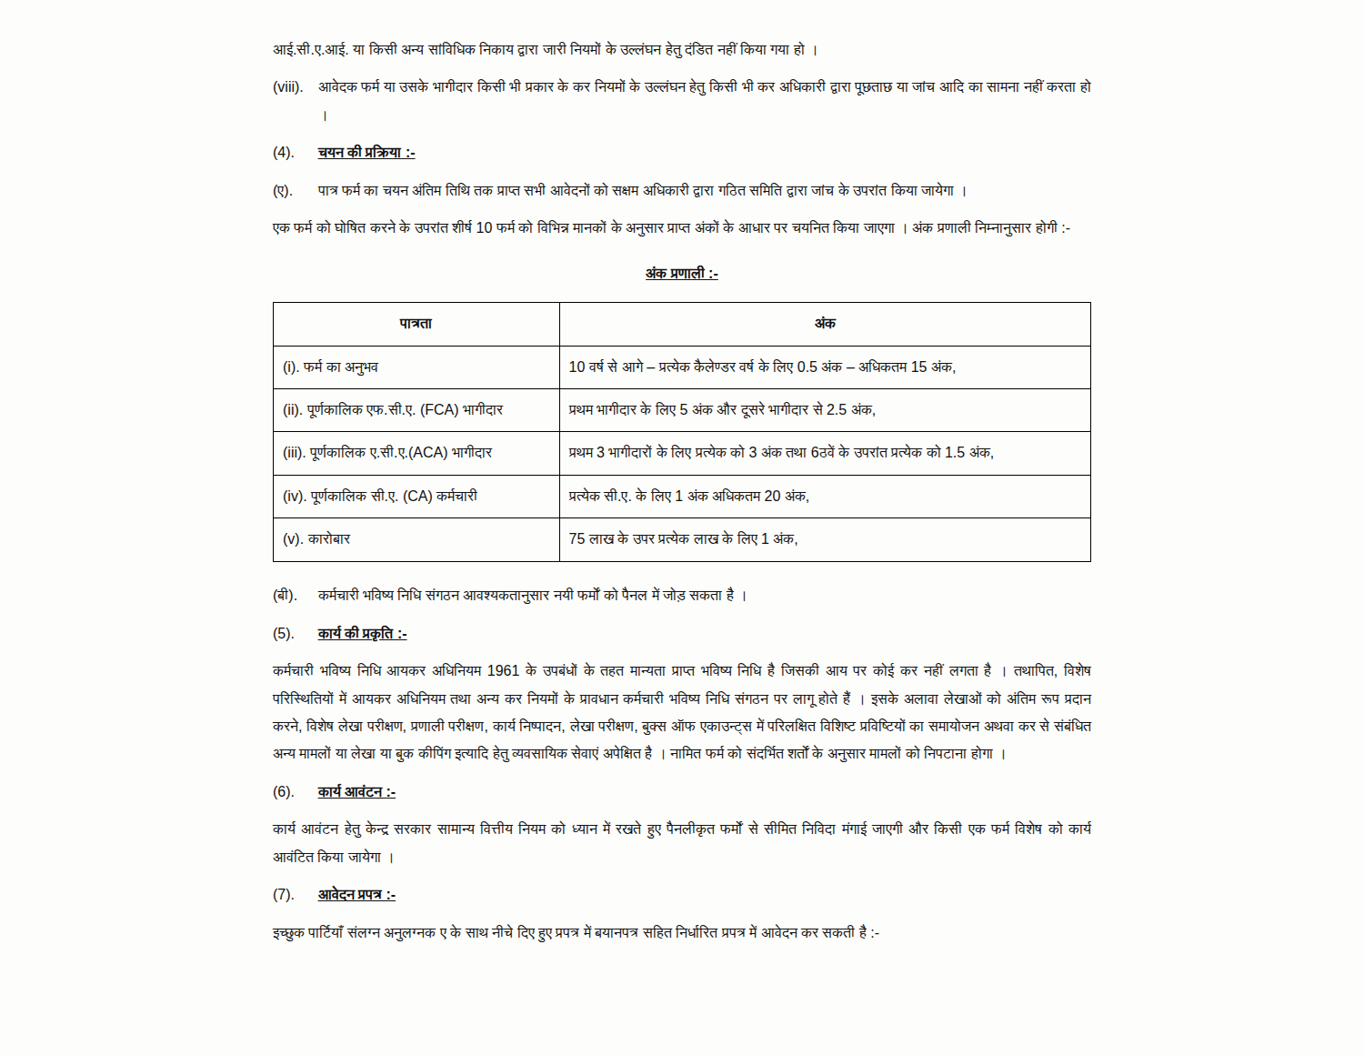आई.सी.ए.आई. या किसी अन्य सांविधिक निकाय द्वारा जारी नियमों के उल्लंघन हेतु दंडित नहीं किया गया हो ।
(viii). आवेदक फर्म या उसके भागीदार किसी भी प्रकार के कर नियमों के उल्लंघन हेतु किसी भी कर अधिकारी द्वारा पूछताछ या जांच आदि का सामना नहीं करता हो ।
(4). चयन की प्रक्रिया :-
(ए). पात्र फर्म का चयन अंतिम तिथि तक प्राप्त सभी आवेदनों को सक्षम अधिकारी द्वारा गठित समिति द्वारा जांच के उपरांत किया जायेगा ।
एक फर्म को घोषित करने के उपरांत शीर्ष 10 फर्म को विभिन्न मानकों के अनुसार प्राप्त अंकों के आधार पर चयनित किया जाएगा । अंक प्रणाली निम्नानुसार होगी :-
अंक प्रणाली :-
| पात्रता | अंक |
| --- | --- |
| (i). फर्म का अनुभव | 10 वर्ष से आगे – प्रत्येक कैलेण्डर वर्ष के लिए 0.5 अंक – अधिकतम 15 अंक, |
| (ii). पूर्णकालिक एफ.सी.ए. (FCA) भागीदार | प्रथम भागीदार के लिए 5 अंक और दूसरे भागीदार से 2.5 अंक, |
| (iii). पूर्णकालिक ए.सी.ए.(ACA) भागीदार | प्रथम 3 भागीदारों के लिए प्रत्येक को 3 अंक तथा 6ठवें के उपरांत प्रत्येक को 1.5 अंक, |
| (iv). पूर्णकालिक सी.ए. (CA) कर्मचारी | प्रत्येक सी.ए. के लिए 1 अंक अधिकतम 20 अंक, |
| (v). कारोबार | 75 लाख के उपर प्रत्येक लाख के लिए 1 अंक, |
(बी). कर्मचारी भविष्य निधि संगठन आवश्यकतानुसार नयी फर्मों को पैनल में जोड़ सकता है ।
(5). कार्य की प्रकृति :-
कर्मचारी भविष्य निधि आयकर अधिनियम 1961 के उपबंधों के तहत मान्यता प्राप्त भविष्य निधि है जिसकी आय पर कोई कर नहीं लगता है । तथापित, विशेष परिस्थितियों में आयकर अधिनियम तथा अन्य कर नियमों के प्रावधान कर्मचारी भविष्य निधि संगठन पर लागू होते हैं । इसके अलावा लेखाओं को अंतिम रूप प्रदान करने, विशेष लेखा परीक्षण, प्रणाली परीक्षण, कार्य निष्पादन, लेखा परीक्षण, बुक्स ऑफ एकाउन्ट्स में परिलक्षित विशिष्ट प्रविष्टियों का समायोजन अथवा कर से संबंधित अन्य मामलों या लेखा या बुक कीपिंग इत्यादि हेतु व्यवसायिक सेवाएं अपेक्षित है । नामित फर्म को संदर्भित शर्तों के अनुसार मामलों को निपटाना होगा ।
(6). कार्य आवंटन :-
कार्य आवंटन हेतु केन्द्र सरकार सामान्य वित्तीय नियम को ध्यान में रखते हुए पैनलीकृत फर्मों से सीमित निविदा मंगाई जाएगी और किसी एक फर्म विशेष को कार्य आवंटित किया जायेगा ।
(7). आवेदन प्रपत्र :-
इच्छुक पार्टियाँ संलग्न अनुलग्नक ए के साथ नीचे दिए हुए प्रपत्र में बयानपत्र सहित निर्धारित प्रपत्र में आवेदन कर सकती है :-